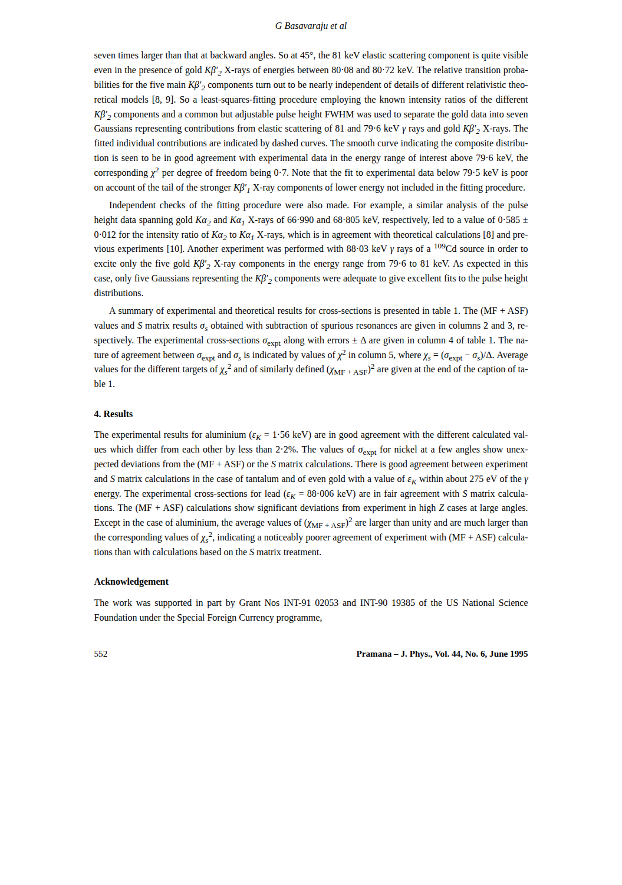G Basavaraju et al
seven times larger than that at backward angles. So at 45°, the 81 keV elastic scattering component is quite visible even in the presence of gold Kβ′2 X-rays of energies between 80·08 and 80·72 keV. The relative transition probabilities for the five main Kβ′2 components turn out to be nearly independent of details of different relativistic theoretical models [8, 9]. So a least-squares-fitting procedure employing the known intensity ratios of the different Kβ′2 components and a common but adjustable pulse height FWHM was used to separate the gold data into seven Gaussians representing contributions from elastic scattering of 81 and 79·6 keV γ rays and gold Kβ′2 X-rays. The fitted individual contributions are indicated by dashed curves. The smooth curve indicating the composite distribution is seen to be in good agreement with experimental data in the energy range of interest above 79·6 keV, the corresponding χ2 per degree of freedom being 0·7. Note that the fit to experimental data below 79·5 keV is poor on account of the tail of the stronger Kβ′1 X-ray components of lower energy not included in the fitting procedure.
Independent checks of the fitting procedure were also made. For example, a similar analysis of the pulse height data spanning gold Kα2 and Kα1 X-rays of 66·990 and 68·805 keV, respectively, led to a value of 0·585 ± 0·012 for the intensity ratio of Kα2 to Kα1 X-rays, which is in agreement with theoretical calculations [8] and previous experiments [10]. Another experiment was performed with 88·03 keV γ rays of a 109Cd source in order to excite only the five gold Kβ′2 X-ray components in the energy range from 79·6 to 81 keV. As expected in this case, only five Gaussians representing the Kβ′2 components were adequate to give excellent fits to the pulse height distributions.
A summary of experimental and theoretical results for cross-sections is presented in table 1. The (MF + ASF) values and S matrix results σs obtained with subtraction of spurious resonances are given in columns 2 and 3, respectively. The experimental cross-sections σexpt along with errors ± Δ are given in column 4 of table 1. The nature of agreement between σexpt and σs is indicated by values of χ2 in column 5, where χs = (σexpt − σs)/Δ. Average values for the different targets of χs2 and of similarly defined (χMF + ASF)2 are given at the end of the caption of table 1.
4. Results
The experimental results for aluminium (εK = 1·56 keV) are in good agreement with the different calculated values which differ from each other by less than 2·2%. The values of σexpt for nickel at a few angles show unexpected deviations from the (MF + ASF) or the S matrix calculations. There is good agreement between experiment and S matrix calculations in the case of tantalum and of even gold with a value of εK within about 275 eV of the γ energy. The experimental cross-sections for lead (εK = 88·006 keV) are in fair agreement with S matrix calculations. The (MF + ASF) calculations show significant deviations from experiment in high Z cases at large angles. Except in the case of aluminium, the average values of (χMF + ASF)2 are larger than unity and are much larger than the corresponding values of χs2, indicating a noticeably poorer agreement of experiment with (MF + ASF) calculations than with calculations based on the S matrix treatment.
Acknowledgement
The work was supported in part by Grant Nos INT-91 02053 and INT-90 19385 of the US National Science Foundation under the Special Foreign Currency programme,
552 Pramana – J. Phys., Vol. 44, No. 6, June 1995